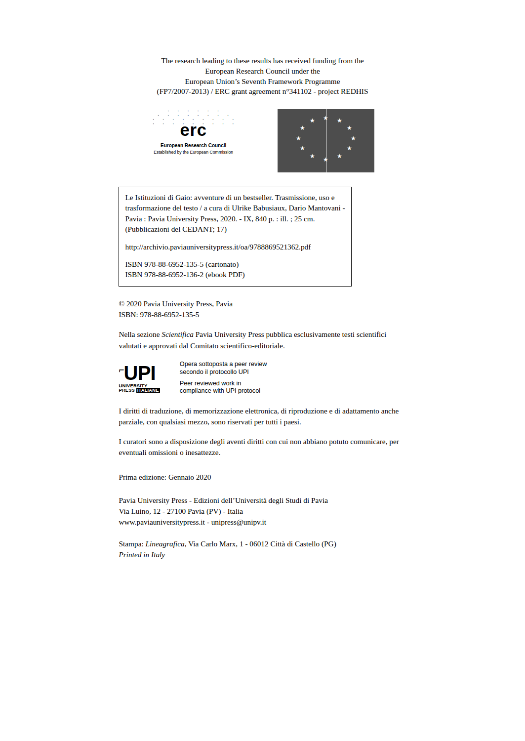The research leading to these results has received funding from the
European Research Council under the
European Union’s Seventh Framework Programme
(FP7/2007-2013) / ERC grant agreement n°341102 - project REDHIS
· · · · · · · · · · · · · · · · · · · · · · · · · · · · · · · · erc European Research Council Established by the European Commission
★ ★ ★ ★ ★ ★ ★ ★ ★ ★ ★ ★
Le Istituzioni di Gaio: avventure di un bestseller. Trasmissione, uso e trasformazione del testo / a cura di Ulrike Babusiaux, Dario Mantovani - Pavia : Pavia University Press, 2020. - IX, 840 p. : ill. ; 25 cm. (Pubblicazioni del CEDANT; 17)
http://archivio.paviauniversitypress.it/oa/9788869521362.pdf
ISBN 978-88-6952-135-5 (cartonato) ISBN 978-88-6952-136-2 (ebook PDF)
© 2020 Pavia University Press, Pavia
ISBN: 978-88-6952-135-5
Nella sezione Scientifica Pavia University Press pubblica esclusivamente testi scientifici valutati e approvati dal Comitato scientifico-editoriale.
⌐UPI UNIVERSITY
PRESS ITALIANE
Opera sottoposta a peer review
secondo il protocollo UPI
Peer reviewed work in
compliance with UPI protocol
I diritti di traduzione, di memorizzazione elettronica, di riproduzione e di adattamento anche parziale, con qualsiasi mezzo, sono riservati per tutti i paesi.
I curatori sono a disposizione degli aventi diritti con cui non abbiano potuto comunicare, per eventuali omissioni o inesattezze.
Prima edizione: Gennaio 2020
Pavia University Press - Edizioni dell’Università degli Studi di Pavia
Via Luino, 12 - 27100 Pavia (PV) - Italia
www.paviauniversitypress.it - unipress@unipv.it
Stampa: Lineagrafica, Via Carlo Marx, 1 - 06012 Città di Castello (PG)
Printed in Italy